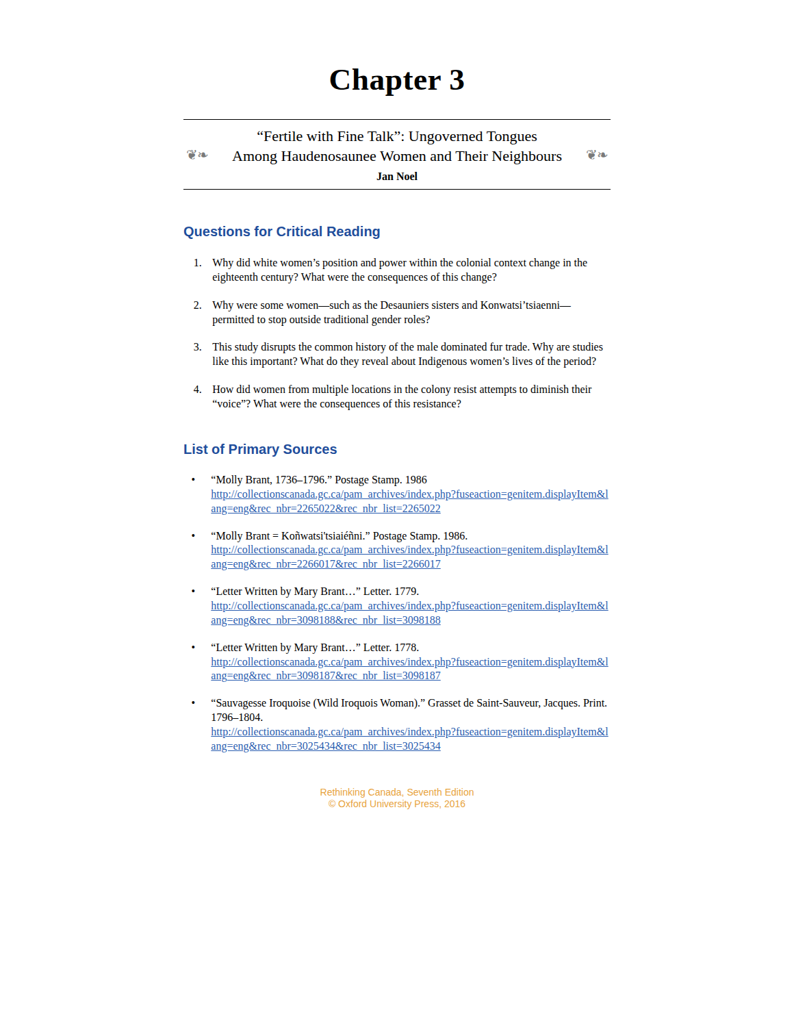Chapter 3
❦❧ ❦❧
“Fertile with Fine Talk”: Ungoverned Tongues
Among Haudenosaunee Women and Their Neighbours
Jan Noel
Questions for Critical Reading
Why did white women’s position and power within the colonial context change in the eighteenth century? What were the consequences of this change?
Why were some women—such as the Desauniers sisters and Konwatsi’tsiaenni—permitted to stop outside traditional gender roles?
This study disrupts the common history of the male dominated fur trade. Why are studies like this important? What do they reveal about Indigenous women’s lives of the period?
How did women from multiple locations in the colony resist attempts to diminish their “voice”? What were the consequences of this resistance?
List of Primary Sources
“Molly Brant, 1736–1796.” Postage Stamp. 1986
http://collectionscanada.gc.ca/pam_archives/index.php?fuseaction=genitem.displayItem&lang=eng&rec_nbr=2265022&rec_nbr_list=2265022
“Molly Brant = Koñwatsi'tsiaiéñni.” Postage Stamp. 1986.
http://collectionscanada.gc.ca/pam_archives/index.php?fuseaction=genitem.displayItem&lang=eng&rec_nbr=2266017&rec_nbr_list=2266017
“Letter Written by Mary Brant…” Letter. 1779.
http://collectionscanada.gc.ca/pam_archives/index.php?fuseaction=genitem.displayItem&lang=eng&rec_nbr=3098188&rec_nbr_list=3098188
“Letter Written by Mary Brant…” Letter. 1778.
http://collectionscanada.gc.ca/pam_archives/index.php?fuseaction=genitem.displayItem&lang=eng&rec_nbr=3098187&rec_nbr_list=3098187
“Sauvagesse Iroquoise (Wild Iroquois Woman).” Grasset de Saint-Sauveur, Jacques. Print. 1796–1804.
http://collectionscanada.gc.ca/pam_archives/index.php?fuseaction=genitem.displayItem&lang=eng&rec_nbr=3025434&rec_nbr_list=3025434
Rethinking Canada, Seventh Edition
© Oxford University Press, 2016